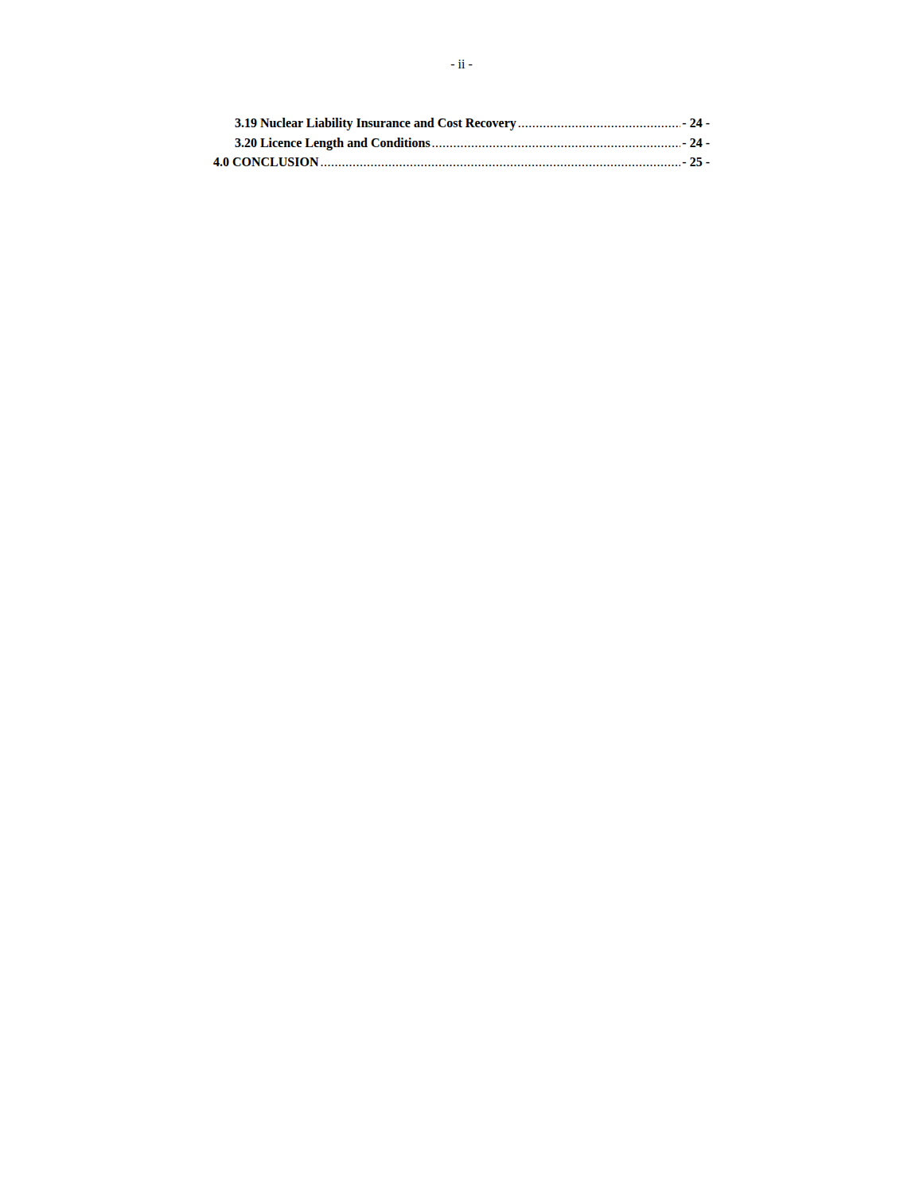- ii -
3.19 Nuclear Liability Insurance and Cost Recovery ....................................................... - 24 -
3.20 Licence Length and Conditions ................................................................................ - 24 -
4.0 CONCLUSION ............................................................................................................. - 25 -